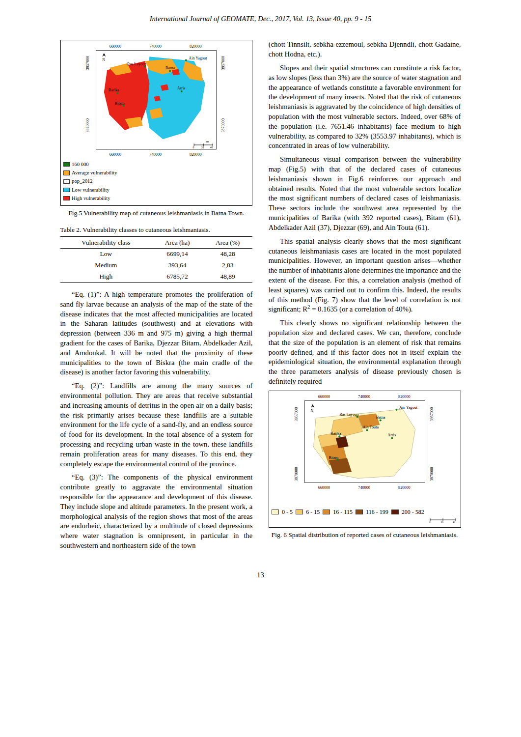International Journal of GEOMATE, Dec., 2017, Vol. 13, Issue 40, pp. 9 - 15
660000 740000 820000 3957000 3870000 3957000 3870000 660000 740000 820000 N Ain Yagout Ras Layoun Batna Arris Barika Bitam 0 20 40 km
160 000
Average vulnerability
pop_2012
Low vulnerability
High vulnerability
Fig.5 Vulnerability map of cutaneous leishmaniasis in Batna Town.
Table 2. Vulnerability classes to cutaneous leishmaniasis.
| Vulnerability class | Area (ha) | Area (%) |
| --- | --- | --- |
| Low | 6699,14 | 48,28 |
| Medium | 393,64 | 2,83 |
| High | 6785,72 | 48,89 |
“Eq. (1)”: A high temperature promotes the proliferation of sand fly larvae because an analysis of the map of the state of the disease indicates that the most affected municipalities are located in the Saharan latitudes (southwest) and at elevations with depression (between 336 m and 975 m) giving a high thermal gradient for the cases of Barika, Djezzar Bitam, Abdelkader Azil, and Amdoukal. It will be noted that the proximity of these municipalities to the town of Biskra (the main cradle of the disease) is another factor favoring this vulnerability.
“Eq. (2)”: Landfills are among the many sources of environmental pollution. They are areas that receive substantial and increasing amounts of detritus in the open air on a daily basis; the risk primarily arises because these landfills are a suitable environment for the life cycle of a sand-fly, and an endless source of food for its development. In the total absence of a system for processing and recycling urban waste in the town, these landfills remain proliferation areas for many diseases. To this end, they completely escape the environmental control of the province.
“Eq. (3)”: The components of the physical environment contribute greatly to aggravate the environmental situation responsible for the appearance and development of this disease. They include slope and altitude parameters. In the present work, a morphological analysis of the region shows that most of the areas are endorheic, characterized by a multitude of closed depressions where water stagnation is omnipresent, in particular in the southwestern and northeastern side of the town
(chott Tinnsilt, sebkha ezzemoul, sebkha Djenndli, chott Gadaine, chott Hodna, etc.).
Slopes and their spatial structures can constitute a risk factor, as low slopes (less than 3%) are the source of water stagnation and the appearance of wetlands constitute a favorable environment for the development of many insects. Noted that the risk of cutaneous leishmaniasis is aggravated by the coincidence of high densities of population with the most vulnerable sectors. Indeed, over 68% of the population (i.e. 7651.46 inhabitants) face medium to high vulnerability, as compared to 32% (3553.97 inhabitants), which is concentrated in areas of low vulnerability.
Simultaneous visual comparison between the vulnerability map (Fig.5) with that of the declared cases of cutaneous leishmaniasis shown in Fig.6 reinforces our approach and obtained results. Noted that the most vulnerable sectors localize the most significant numbers of declared cases of leishmaniasis. These sectors include the southwest area represented by the municipalities of Barika (with 392 reported cases), Bitam (61), Abdelkader Azil (37), Djezzar (69), and Ain Touta (61).
This spatial analysis clearly shows that the most significant cutaneous leishmaniasis cases are located in the most populated municipalities. However, an important question arises—whether the number of inhabitants alone determines the importance and the extent of the disease. For this, a correlation analysis (method of least squares) was carried out to confirm this. Indeed, the results of this method (Fig. 7) show that the level of correlation is not significant; R2 = 0.1635 (or a correlation of 40%).
This clearly shows no significant relationship between the population size and declared cases. We can, therefore, conclude that the size of the population is an element of risk that remains poorly defined, and if this factor does not in itself explain the epidemiological situation, the environmental explanation through the three parameters analysis of disease previously chosen is definitely required
660000 740000 820000 3957000 3870000 3957000 3870000 660000 740000 820000 N Ain Yagout Ras Layoun Batna Ain Touta Arris Barika Bitam
0 - 5 6 - 15 16 - 115 116 - 199 200 - 582
0 20 40
Fig. 6 Spatial distribution of reported cases of cutaneous leishmaniasis.
13